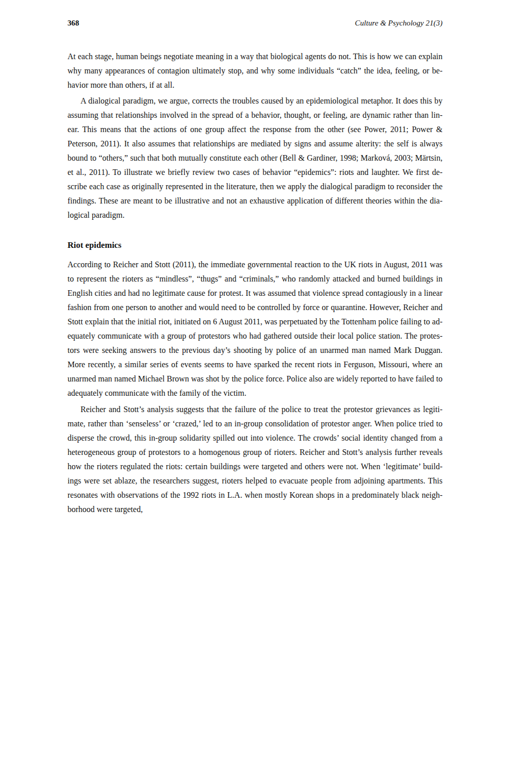368 Culture & Psychology 21(3)
At each stage, human beings negotiate meaning in a way that biological agents do not. This is how we can explain why many appearances of contagion ultimately stop, and why some individuals “catch” the idea, feeling, or behavior more than others, if at all.
A dialogical paradigm, we argue, corrects the troubles caused by an epidemiological metaphor. It does this by assuming that relationships involved in the spread of a behavior, thought, or feeling, are dynamic rather than linear. This means that the actions of one group affect the response from the other (see Power, 2011; Power & Peterson, 2011). It also assumes that relationships are mediated by signs and assume alterity: the self is always bound to “others,” such that both mutually constitute each other (Bell & Gardiner, 1998; Marková, 2003; Märtsin, et al., 2011). To illustrate we briefly review two cases of behavior “epidemics”: riots and laughter. We first describe each case as originally represented in the literature, then we apply the dialogical paradigm to reconsider the findings. These are meant to be illustrative and not an exhaustive application of different theories within the dialogical paradigm.
Riot epidemics
According to Reicher and Stott (2011), the immediate governmental reaction to the UK riots in August, 2011 was to represent the rioters as “mindless”, “thugs” and “criminals,” who randomly attacked and burned buildings in English cities and had no legitimate cause for protest. It was assumed that violence spread contagiously in a linear fashion from one person to another and would need to be controlled by force or quarantine. However, Reicher and Stott explain that the initial riot, initiated on 6 August 2011, was perpetuated by the Tottenham police failing to adequately communicate with a group of protestors who had gathered outside their local police station. The protestors were seeking answers to the previous day’s shooting by police of an unarmed man named Mark Duggan. More recently, a similar series of events seems to have sparked the recent riots in Ferguson, Missouri, where an unarmed man named Michael Brown was shot by the police force. Police also are widely reported to have failed to adequately communicate with the family of the victim.
Reicher and Stott’s analysis suggests that the failure of the police to treat the protestor grievances as legitimate, rather than ‘senseless’ or ‘crazed,’ led to an in-group consolidation of protestor anger. When police tried to disperse the crowd, this in-group solidarity spilled out into violence. The crowds’ social identity changed from a heterogeneous group of protestors to a homogenous group of rioters. Reicher and Stott’s analysis further reveals how the rioters regulated the riots: certain buildings were targeted and others were not. When ‘legitimate’ buildings were set ablaze, the researchers suggest, rioters helped to evacuate people from adjoining apartments. This resonates with observations of the 1992 riots in L.A. when mostly Korean shops in a predominately black neighborhood were targeted,